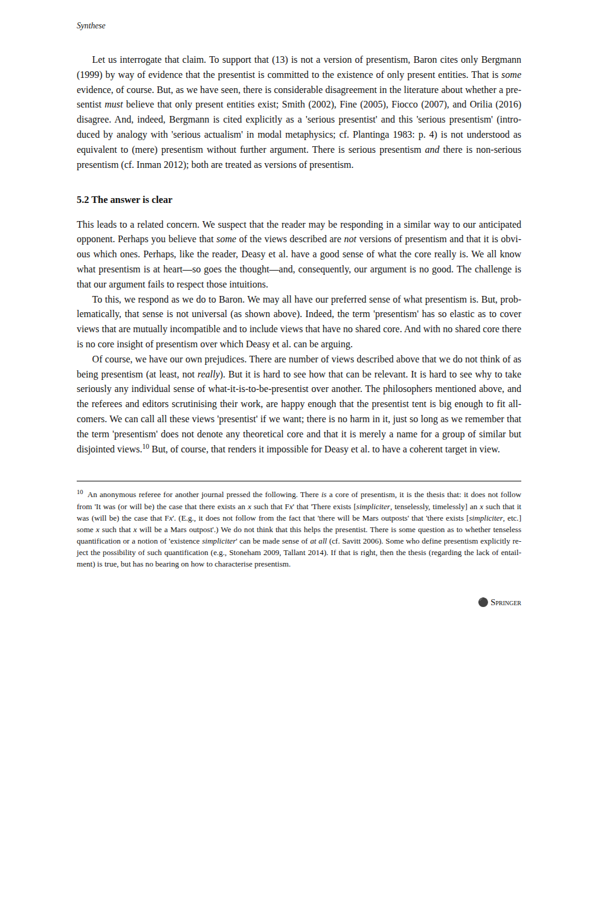Synthese
Let us interrogate that claim. To support that (13) is not a version of presentism, Baron cites only Bergmann (1999) by way of evidence that the presentist is committed to the existence of only present entities. That is some evidence, of course. But, as we have seen, there is considerable disagreement in the literature about whether a presentist must believe that only present entities exist; Smith (2002), Fine (2005), Fiocco (2007), and Orilia (2016) disagree. And, indeed, Bergmann is cited explicitly as a 'serious presentist' and this 'serious presentism' (introduced by analogy with 'serious actualism' in modal metaphysics; cf. Plantinga 1983: p. 4) is not understood as equivalent to (mere) presentism without further argument. There is serious presentism and there is non-serious presentism (cf. Inman 2012); both are treated as versions of presentism.
5.2 The answer is clear
This leads to a related concern. We suspect that the reader may be responding in a similar way to our anticipated opponent. Perhaps you believe that some of the views described are not versions of presentism and that it is obvious which ones. Perhaps, like the reader, Deasy et al. have a good sense of what the core really is. We all know what presentism is at heart—so goes the thought—and, consequently, our argument is no good. The challenge is that our argument fails to respect those intuitions.
To this, we respond as we do to Baron. We may all have our preferred sense of what presentism is. But, problematically, that sense is not universal (as shown above). Indeed, the term 'presentism' has so elastic as to cover views that are mutually incompatible and to include views that have no shared core. And with no shared core there is no core insight of presentism over which Deasy et al. can be arguing.
Of course, we have our own prejudices. There are number of views described above that we do not think of as being presentism (at least, not really). But it is hard to see how that can be relevant. It is hard to see why to take seriously any individual sense of what-it-is-to-be-presentist over another. The philosophers mentioned above, and the referees and editors scrutinising their work, are happy enough that the presentist tent is big enough to fit all-comers. We can call all these views 'presentist' if we want; there is no harm in it, just so long as we remember that the term 'presentism' does not denote any theoretical core and that it is merely a name for a group of similar but disjointed views.10 But, of course, that renders it impossible for Deasy et al. to have a coherent target in view.
10 An anonymous referee for another journal pressed the following. There is a core of presentism, it is the thesis that: it does not follow from 'It was (or will be) the case that there exists an x such that Fx' that 'There exists [simpliciter, tenselessly, timelessly] an x such that it was (will be) the case that Fx'. (E.g., it does not follow from the fact that 'there will be Mars outposts' that 'there exists [simpliciter, etc.] some x such that x will be a Mars outpost'.) We do not think that this helps the presentist. There is some question as to whether tenseless quantification or a notion of 'existence simpliciter' can be made sense of at all (cf. Savitt 2006). Some who define presentism explicitly reject the possibility of such quantification (e.g., Stoneham 2009, Tallant 2014). If that is right, then the thesis (regarding the lack of entailment) is true, but has no bearing on how to characterise presentism.
⚫ Springer